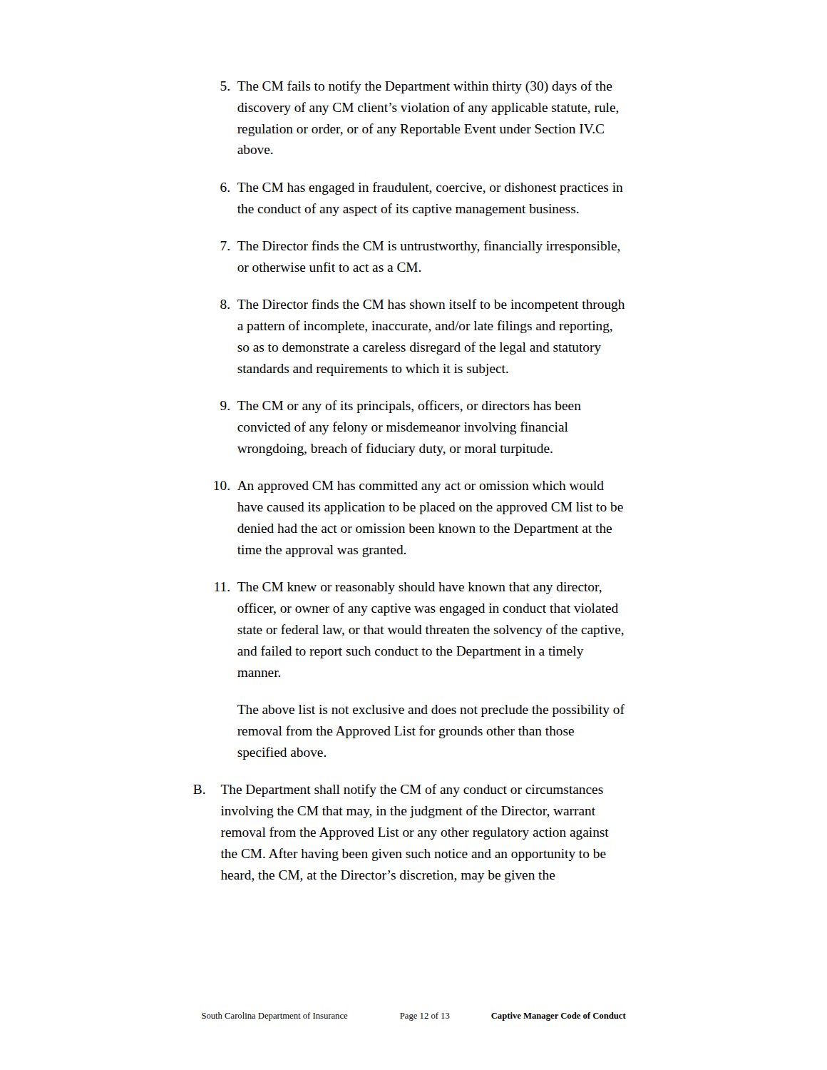5. The CM fails to notify the Department within thirty (30) days of the discovery of any CM client’s violation of any applicable statute, rule, regulation or order, or of any Reportable Event under Section IV.C above.
6. The CM has engaged in fraudulent, coercive, or dishonest practices in the conduct of any aspect of its captive management business.
7. The Director finds the CM is untrustworthy, financially irresponsible, or otherwise unfit to act as a CM.
8. The Director finds the CM has shown itself to be incompetent through a pattern of incomplete, inaccurate, and/or late filings and reporting, so as to demonstrate a careless disregard of the legal and statutory standards and requirements to which it is subject.
9. The CM or any of its principals, officers, or directors has been convicted of any felony or misdemeanor involving financial wrongdoing, breach of fiduciary duty, or moral turpitude.
10. An approved CM has committed any act or omission which would have caused its application to be placed on the approved CM list to be denied had the act or omission been known to the Department at the time the approval was granted.
11. The CM knew or reasonably should have known that any director, officer, or owner of any captive was engaged in conduct that violated state or federal law, or that would threaten the solvency of the captive, and failed to report such conduct to the Department in a timely manner.
The above list is not exclusive and does not preclude the possibility of removal from the Approved List for grounds other than those specified above.
B. The Department shall notify the CM of any conduct or circumstances involving the CM that may, in the judgment of the Director, warrant removal from the Approved List or any other regulatory action against the CM. After having been given such notice and an opportunity to be heard, the CM, at the Director’s discretion, may be given the
South Carolina Department of Insurance
Page 12 of 13
Captive Manager Code of Conduct